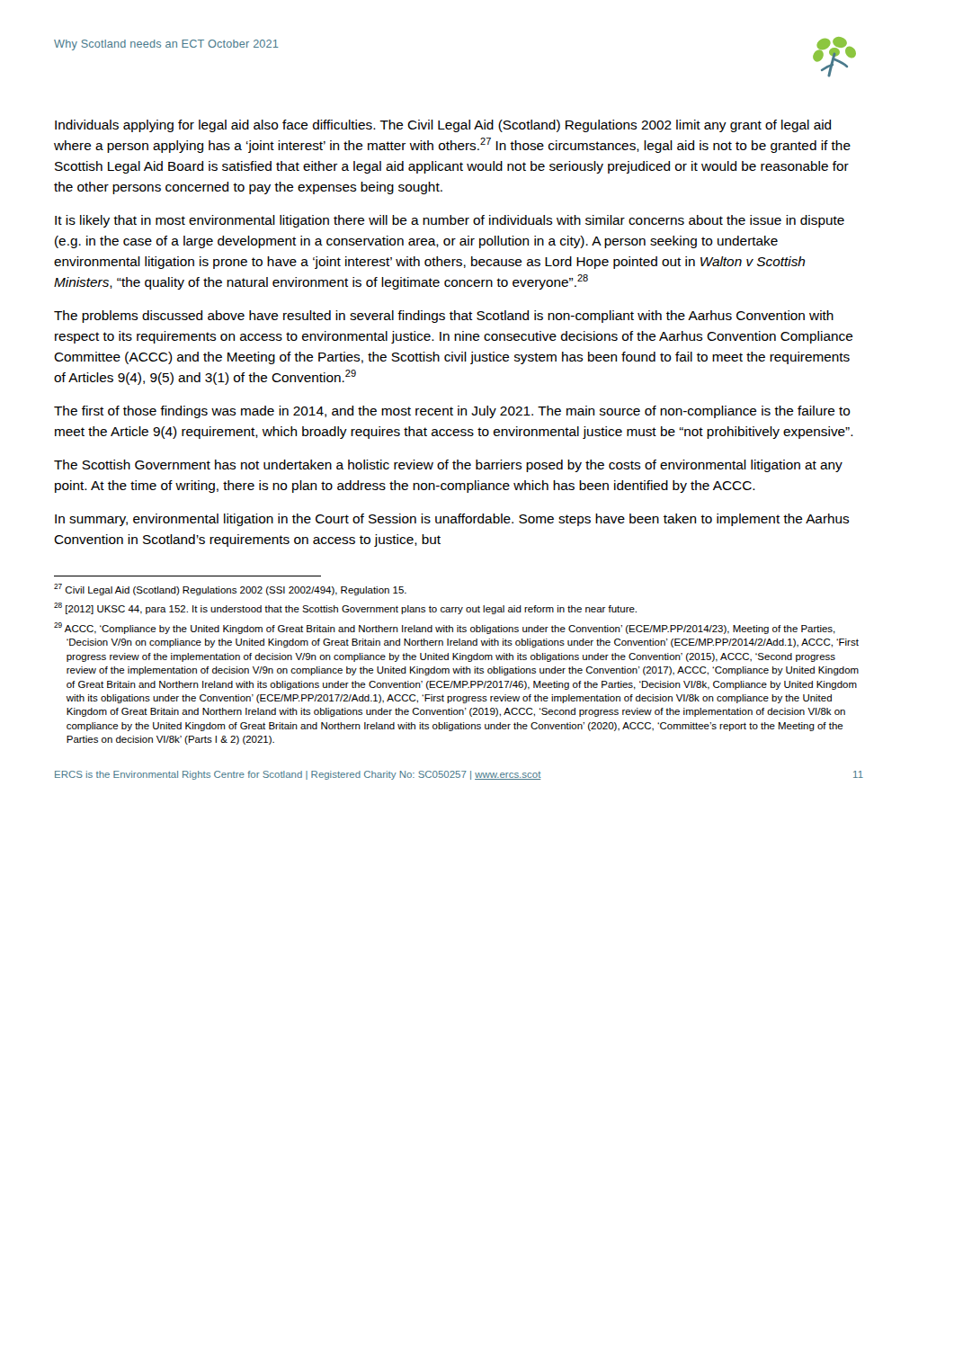Why Scotland needs an ECT October 2021
Individuals applying for legal aid also face difficulties. The Civil Legal Aid (Scotland) Regulations 2002 limit any grant of legal aid where a person applying has a ‘joint interest’ in the matter with others.27 In those circumstances, legal aid is not to be granted if the Scottish Legal Aid Board is satisfied that either a legal aid applicant would not be seriously prejudiced or it would be reasonable for the other persons concerned to pay the expenses being sought.
It is likely that in most environmental litigation there will be a number of individuals with similar concerns about the issue in dispute (e.g. in the case of a large development in a conservation area, or air pollution in a city). A person seeking to undertake environmental litigation is prone to have a ‘joint interest’ with others, because as Lord Hope pointed out in Walton v Scottish Ministers, “the quality of the natural environment is of legitimate concern to everyone”.28
The problems discussed above have resulted in several findings that Scotland is non-compliant with the Aarhus Convention with respect to its requirements on access to environmental justice. In nine consecutive decisions of the Aarhus Convention Compliance Committee (ACCC) and the Meeting of the Parties, the Scottish civil justice system has been found to fail to meet the requirements of Articles 9(4), 9(5) and 3(1) of the Convention.29
The first of those findings was made in 2014, and the most recent in July 2021. The main source of non-compliance is the failure to meet the Article 9(4) requirement, which broadly requires that access to environmental justice must be “not prohibitively expensive”.
The Scottish Government has not undertaken a holistic review of the barriers posed by the costs of environmental litigation at any point. At the time of writing, there is no plan to address the non-compliance which has been identified by the ACCC.
In summary, environmental litigation in the Court of Session is unaffordable. Some steps have been taken to implement the Aarhus Convention in Scotland’s requirements on access to justice, but
27 Civil Legal Aid (Scotland) Regulations 2002 (SSI 2002/494), Regulation 15.
28 [2012] UKSC 44, para 152. It is understood that the Scottish Government plans to carry out legal aid reform in the near future.
29 ACCC, ‘Compliance by the United Kingdom of Great Britain and Northern Ireland with its obligations under the Convention’ (ECE/MP.PP/2014/23), Meeting of the Parties, ‘Decision V/9n on compliance by the United Kingdom of Great Britain and Northern Ireland with its obligations under the Convention’ (ECE/MP.PP/2014/2/Add.1), ACCC, ‘First progress review of the implementation of decision V/9n on compliance by the United Kingdom with its obligations under the Convention’ (2015), ACCC, ‘Second progress review of the implementation of decision V/9n on compliance by the United Kingdom with its obligations under the Convention’ (2017), ACCC, ‘Compliance by United Kingdom of Great Britain and Northern Ireland with its obligations under the Convention’ (ECE/MP.PP/2017/46), Meeting of the Parties, ‘Decision VI/8k, Compliance by United Kingdom with its obligations under the Convention’ (ECE/MP.PP/2017/2/Add.1), ACCC, ‘First progress review of the implementation of decision VI/8k on compliance by the United Kingdom of Great Britain and Northern Ireland with its obligations under the Convention’ (2019), ACCC, ‘Second progress review of the implementation of decision VI/8k on compliance by the United Kingdom of Great Britain and Northern Ireland with its obligations under the Convention’ (2020), ACCC, ‘Committee’s report to the Meeting of the Parties on decision VI/8k’ (Parts I & 2) (2021).
ERCS is the Environmental Rights Centre for Scotland | Registered Charity No: SC050257 | www.ercs.scot
11